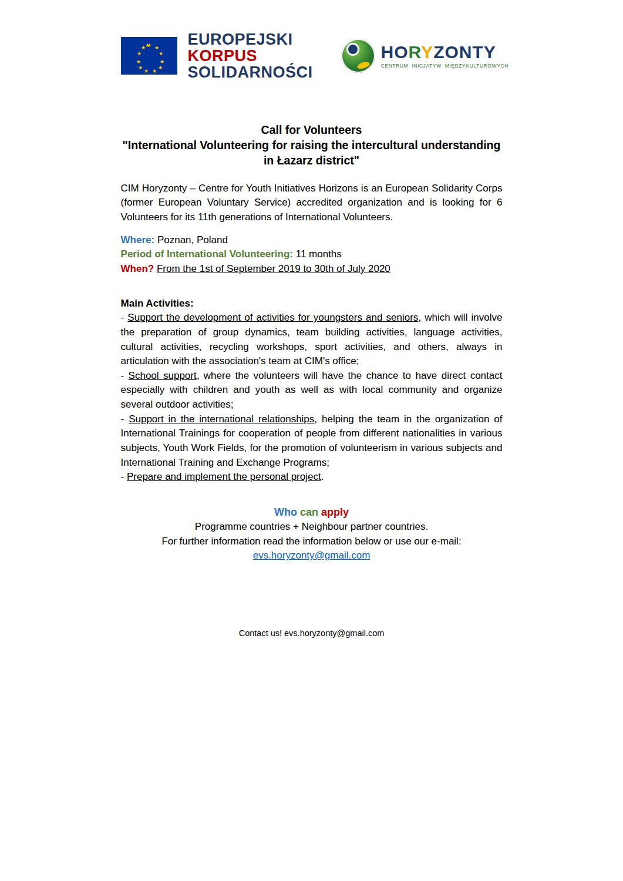★ ★ ★ ★ ★ ★ ★ ★ ★ ★ ★ ★
EUROPEJSKI
KORPUS
SOLIDARNOŚCI
HORYZONTY
CENTRUM INICJATYW MIĘDZYKULTUROWYCH
Call for Volunteers "International Volunteering for raising the intercultural understanding in Łazarz district"
CIM Horyzonty – Centre for Youth Initiatives Horizons is an European Solidarity Corps (former European Voluntary Service) accredited organization and is looking for 6 Volunteers for its 11th generations of International Volunteers.
Where: Poznan, Poland
Period of International Volunteering: 11 months
When? From the 1st of September 2019 to 30th of July 2020
Main Activities:
- Support the development of activities for youngsters and seniors, which will involve the preparation of group dynamics, team building activities, language activities, cultural activities, recycling workshops, sport activities, and others, always in articulation with the association's team at CIM's office;
- School support, where the volunteers will have the chance to have direct contact especially with children and youth as well as with local community and organize several outdoor activities;
- Support in the international relationships, helping the team in the organization of International Trainings for cooperation of people from different nationalities in various subjects, Youth Work Fields, for the promotion of volunteerism in various subjects and International Training and Exchange Programs;
- Prepare and implement the personal project.
Who can apply
Programme countries + Neighbour partner countries.
For further information read the information below or use our e-mail:
evs.horyzonty@gmail.com
Contact us! evs.horyzonty@gmail.com